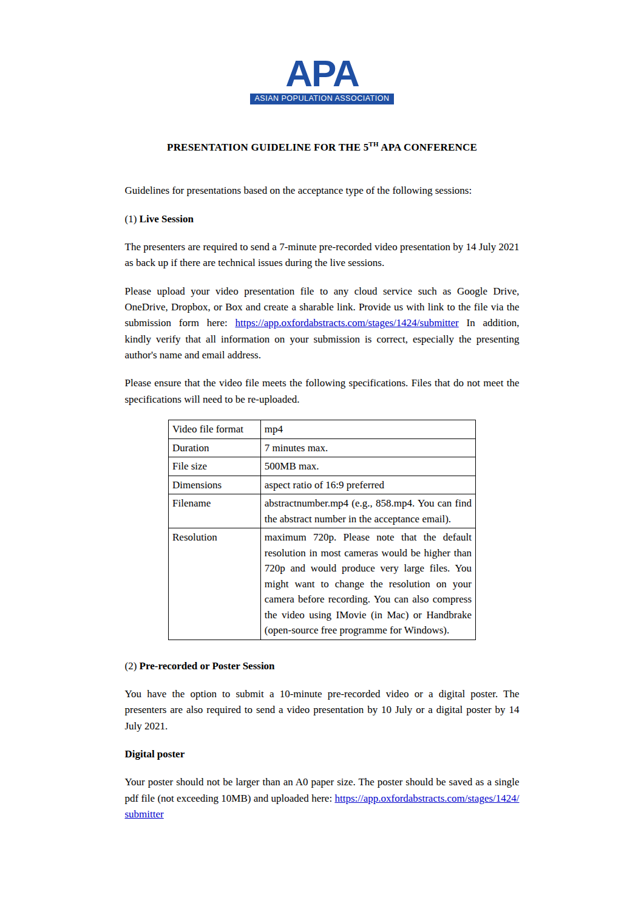APA ASIAN POPULATION ASSOCIATION
Presentation Guideline for the 5th APA Conference
Guidelines for presentations based on the acceptance type of the following sessions:
(1) Live Session
The presenters are required to send a 7-minute pre-recorded video presentation by 14 July 2021 as back up if there are technical issues during the live sessions.
Please upload your video presentation file to any cloud service such as Google Drive, OneDrive, Dropbox, or Box and create a sharable link. Provide us with link to the file via the submission form here: https://app.oxfordabstracts.com/stages/1424/submitter In addition, kindly verify that all information on your submission is correct, especially the presenting author's name and email address.
Please ensure that the video file meets the following specifications. Files that do not meet the specifications will need to be re-uploaded.
| Video file format | mp4 |
| Duration | 7 minutes max. |
| File size | 500MB max. |
| Dimensions | aspect ratio of 16:9 preferred |
| Filename | abstractnumber.mp4 (e.g., 858.mp4. You can find the abstract number in the acceptance email). |
| Resolution | maximum 720p. Please note that the default resolution in most cameras would be higher than 720p and would produce very large files. You might want to change the resolution on your camera before recording. You can also compress the video using IMovie (in Mac) or Handbrake (open-source free programme for Windows). |
(2) Pre-recorded or Poster Session
You have the option to submit a 10-minute pre-recorded video or a digital poster. The presenters are also required to send a video presentation by 10 July or a digital poster by 14 July 2021.
Digital poster
Your poster should not be larger than an A0 paper size. The poster should be saved as a single pdf file (not exceeding 10MB) and uploaded here: https://app.oxfordabstracts.com/stages/1424/submitter